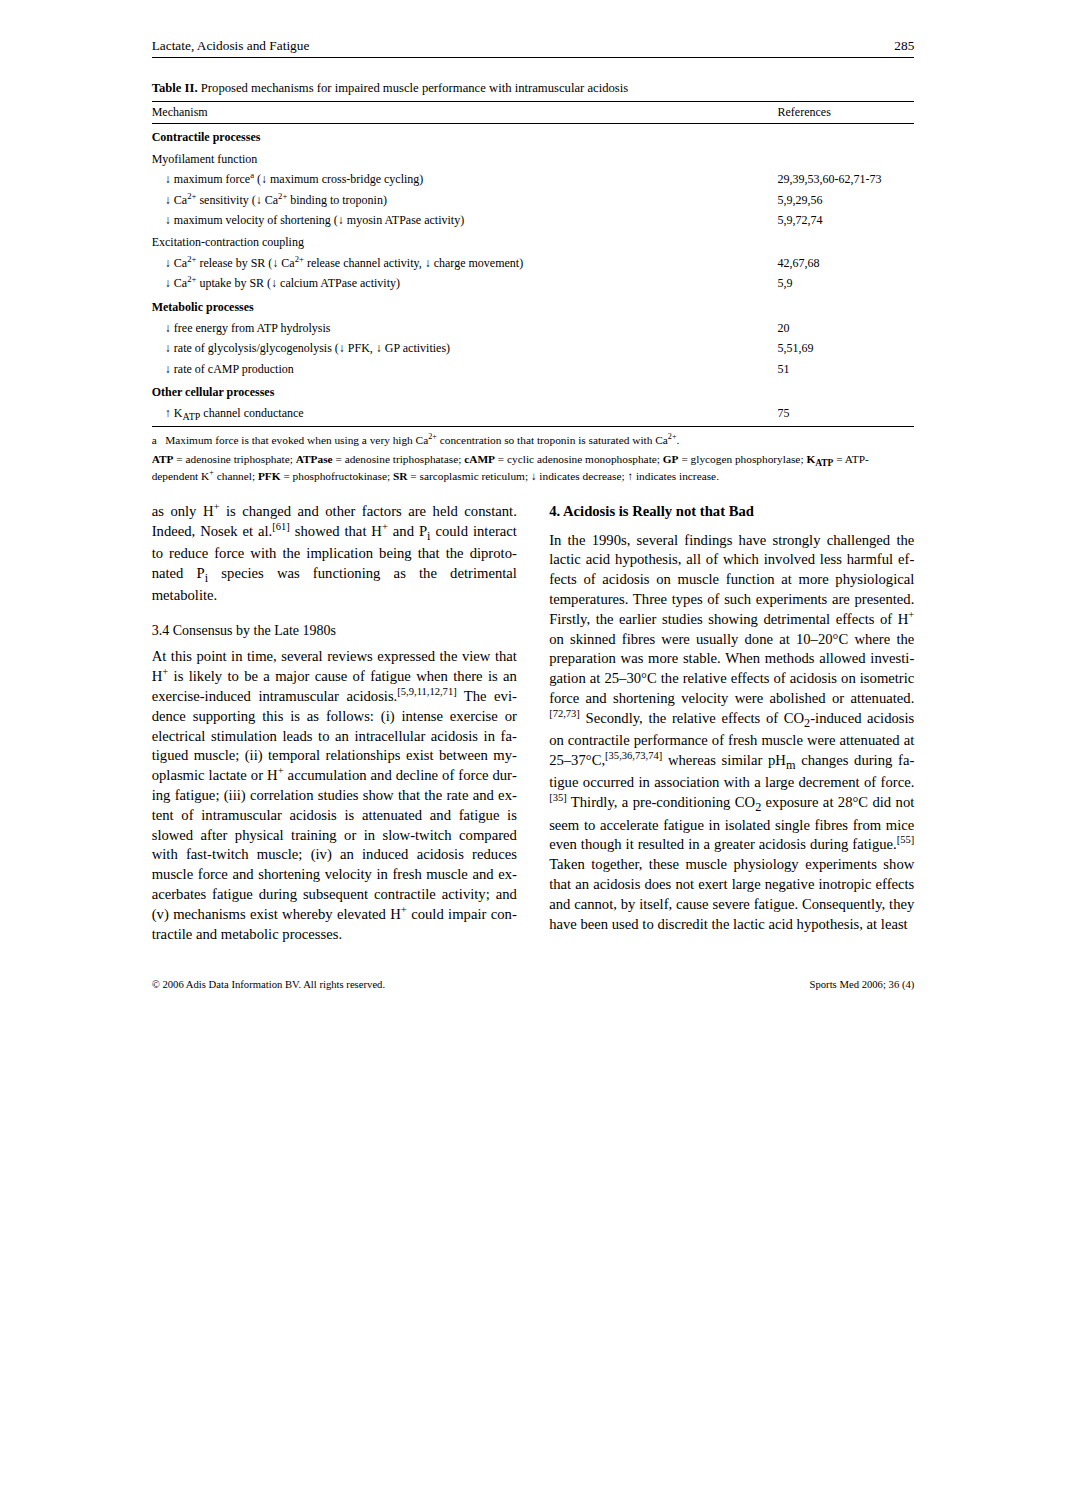Lactate, Acidosis and Fatigue 285
Table II. Proposed mechanisms for impaired muscle performance with intramuscular acidosis
| Mechanism | References |
| --- | --- |
| Contractile processes |
| Myofilament function |
| ↓ maximum force a (↓ maximum cross-bridge cycling) | 29,39,53,60-62,71-73 |
| ↓ Ca 2+ sensitivity (↓ Ca 2+ binding to troponin) | 5,9,29,56 |
| ↓ maximum velocity of shortening (↓ myosin ATPase activity) | 5,9,72,74 |
| Excitation-contraction coupling |
| ↓ Ca 2+ release by SR (↓ Ca 2+ release channel activity, ↓ charge movement) | 42,67,68 |
| ↓ Ca 2+ uptake by SR (↓ calcium ATPase activity) | 5,9 |
| Metabolic processes |
| ↓ free energy from ATP hydrolysis | 20 |
| ↓ rate of glycolysis/glycogenolysis (↓ PFK, ↓ GP activities) | 5,51,69 |
| ↓ rate of cAMP production | 51 |
| Other cellular processes |
| ↑ K ATP channel conductance | 75 |
a Maximum force is that evoked when using a very high Ca2+ concentration so that troponin is saturated with Ca2+.
ATP = adenosine triphosphate; ATPase = adenosine triphosphatase; cAMP = cyclic adenosine monophosphate; GP = glycogen phosphorylase; KATP = ATP-dependent K+ channel; PFK = phosphofructokinase; SR = sarcoplasmic reticulum; ↓ indicates decrease; ↑ indicates increase.
as only H+ is changed and other factors are held constant. Indeed, Nosek et al.[61] showed that H+ and Pi could interact to reduce force with the implication being that the diprotonated Pi species was functioning as the detrimental metabolite.
3.4 Consensus by the Late 1980s
At this point in time, several reviews expressed the view that H+ is likely to be a major cause of fatigue when there is an exercise-induced intramuscular acidosis.[5,9,11,12,71] The evidence supporting this is as follows: (i) intense exercise or electrical stimulation leads to an intracellular acidosis in fatigued muscle; (ii) temporal relationships exist between myoplasmic lactate or H+ accumulation and decline of force during fatigue; (iii) correlation studies show that the rate and extent of intramuscular acidosis is attenuated and fatigue is slowed after physical training or in slow-twitch compared with fast-twitch muscle; (iv) an induced acidosis reduces muscle force and shortening velocity in fresh muscle and exacerbates fatigue during subsequent contractile activity; and (v) mechanisms exist whereby elevated H+ could impair contractile and metabolic processes.
4. Acidosis is Really not that Bad
In the 1990s, several findings have strongly challenged the lactic acid hypothesis, all of which involved less harmful effects of acidosis on muscle function at more physiological temperatures. Three types of such experiments are presented. Firstly, the earlier studies showing detrimental effects of H+ on skinned fibres were usually done at 10–20°C where the preparation was more stable. When methods allowed investigation at 25–30°C the relative effects of acidosis on isometric force and shortening velocity were abolished or attenuated.[72,73] Secondly, the relative effects of CO2-induced acidosis on contractile performance of fresh muscle were attenuated at 25–37°C,[35,36,73,74] whereas similar pHm changes during fatigue occurred in association with a large decrement of force.[35] Thirdly, a pre-conditioning CO2 exposure at 28°C did not seem to accelerate fatigue in isolated single fibres from mice even though it resulted in a greater acidosis during fatigue.[55] Taken together, these muscle physiology experiments show that an acidosis does not exert large negative inotropic effects and cannot, by itself, cause severe fatigue. Consequently, they have been used to discredit the lactic acid hypothesis, at least
© 2006 Adis Data Information BV. All rights reserved. Sports Med 2006; 36 (4)